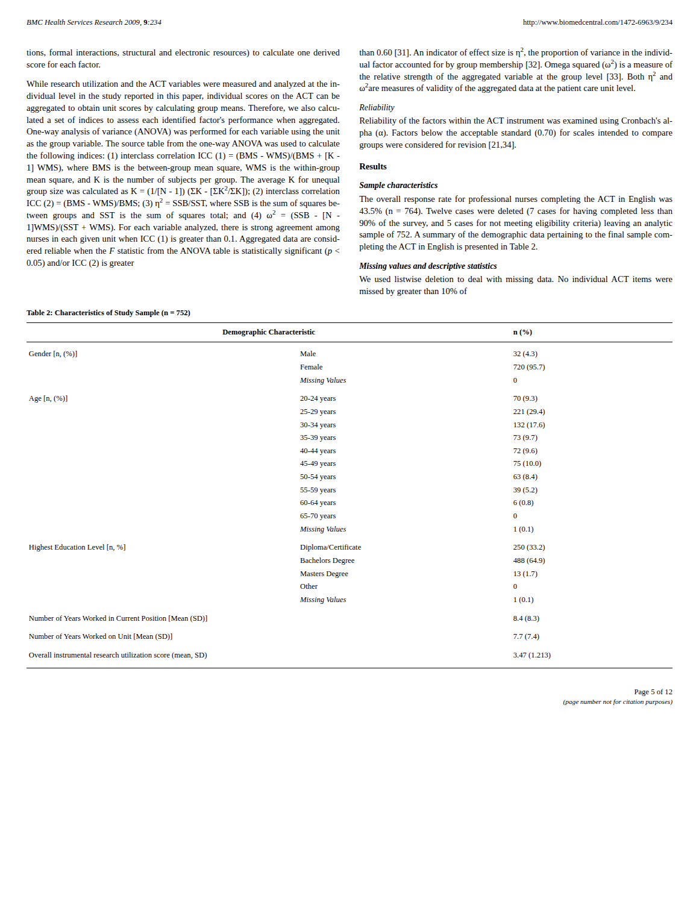BMC Health Services Research 2009, 9:234
http://www.biomedcentral.com/1472-6963/9/234
tions, formal interactions, structural and electronic resources) to calculate one derived score for each factor.
While research utilization and the ACT variables were measured and analyzed at the individual level in the study reported in this paper, individual scores on the ACT can be aggregated to obtain unit scores by calculating group means. Therefore, we also calculated a set of indices to assess each identified factor's performance when aggregated. One-way analysis of variance (ANOVA) was performed for each variable using the unit as the group variable. The source table from the one-way ANOVA was used to calculate the following indices: (1) interclass correlation ICC (1) = (BMS - WMS)/(BMS + [K - 1] WMS), where BMS is the between-group mean square, WMS is the within-group mean square, and K is the number of subjects per group. The average K for unequal group size was calculated as K = (1/[N - 1]) (ΣK - [ΣK2/ΣK]); (2) interclass correlation ICC (2) = (BMS - WMS)/BMS; (3) η2 = SSB/SST, where SSB is the sum of squares between groups and SST is the sum of squares total; and (4) ω2 = (SSB - [N - 1]WMS)/(SST + WMS). For each variable analyzed, there is strong agreement among nurses in each given unit when ICC (1) is greater than 0.1. Aggregated data are considered reliable when the F statistic from the ANOVA table is statistically significant (p < 0.05) and/or ICC (2) is greater
than 0.60 [31]. An indicator of effect size is η2, the proportion of variance in the individual factor accounted for by group membership [32]. Omega squared (ω2) is a measure of the relative strength of the aggregated variable at the group level [33]. Both η2 and ω2are measures of validity of the aggregated data at the patient care unit level.
Reliability
Reliability of the factors within the ACT instrument was examined using Cronbach's alpha (α). Factors below the acceptable standard (0.70) for scales intended to compare groups were considered for revision [21,34].
Results
Sample characteristics
The overall response rate for professional nurses completing the ACT in English was 43.5% (n = 764). Twelve cases were deleted (7 cases for having completed less than 90% of the survey, and 5 cases for not meeting eligibility criteria) leaving an analytic sample of 752. A summary of the demographic data pertaining to the final sample completing the ACT in English is presented in Table 2.
Missing values and descriptive statistics
We used listwise deletion to deal with missing data. No individual ACT items were missed by greater than 10% of
Table 2: Characteristics of Study Sample (n = 752)
| Demographic Characteristic | n (%) |
| --- | --- |
| Gender [n, (%)] | Male | 32 (4.3) |
| | Female | 720 (95.7) |
| | Missing Values | 0 |
| Age [n, (%)] | 20-24 years | 70 (9.3) |
| | 25-29 years | 221 (29.4) |
| | 30-34 years | 132 (17.6) |
| | 35-39 years | 73 (9.7) |
| | 40-44 years | 72 (9.6) |
| | 45-49 years | 75 (10.0) |
| | 50-54 years | 63 (8.4) |
| | 55-59 years | 39 (5.2) |
| | 60-64 years | 6 (0.8) |
| | 65-70 years | 0 |
| | Missing Values | 1 (0.1) |
| Highest Education Level [n, %] | Diploma/Certificate | 250 (33.2) |
| | Bachelors Degree | 488 (64.9) |
| | Masters Degree | 13 (1.7) |
| | Other | 0 |
| | Missing Values | 1 (0.1) |
| Number of Years Worked in Current Position [Mean (SD)] | 8.4 (8.3) |
| Number of Years Worked on Unit [Mean (SD)] | 7.7 (7.4) |
| Overall instrumental research utilization score (mean, SD) | 3.47 (1.213) |
Page 5 of 12
(page number not for citation purposes)